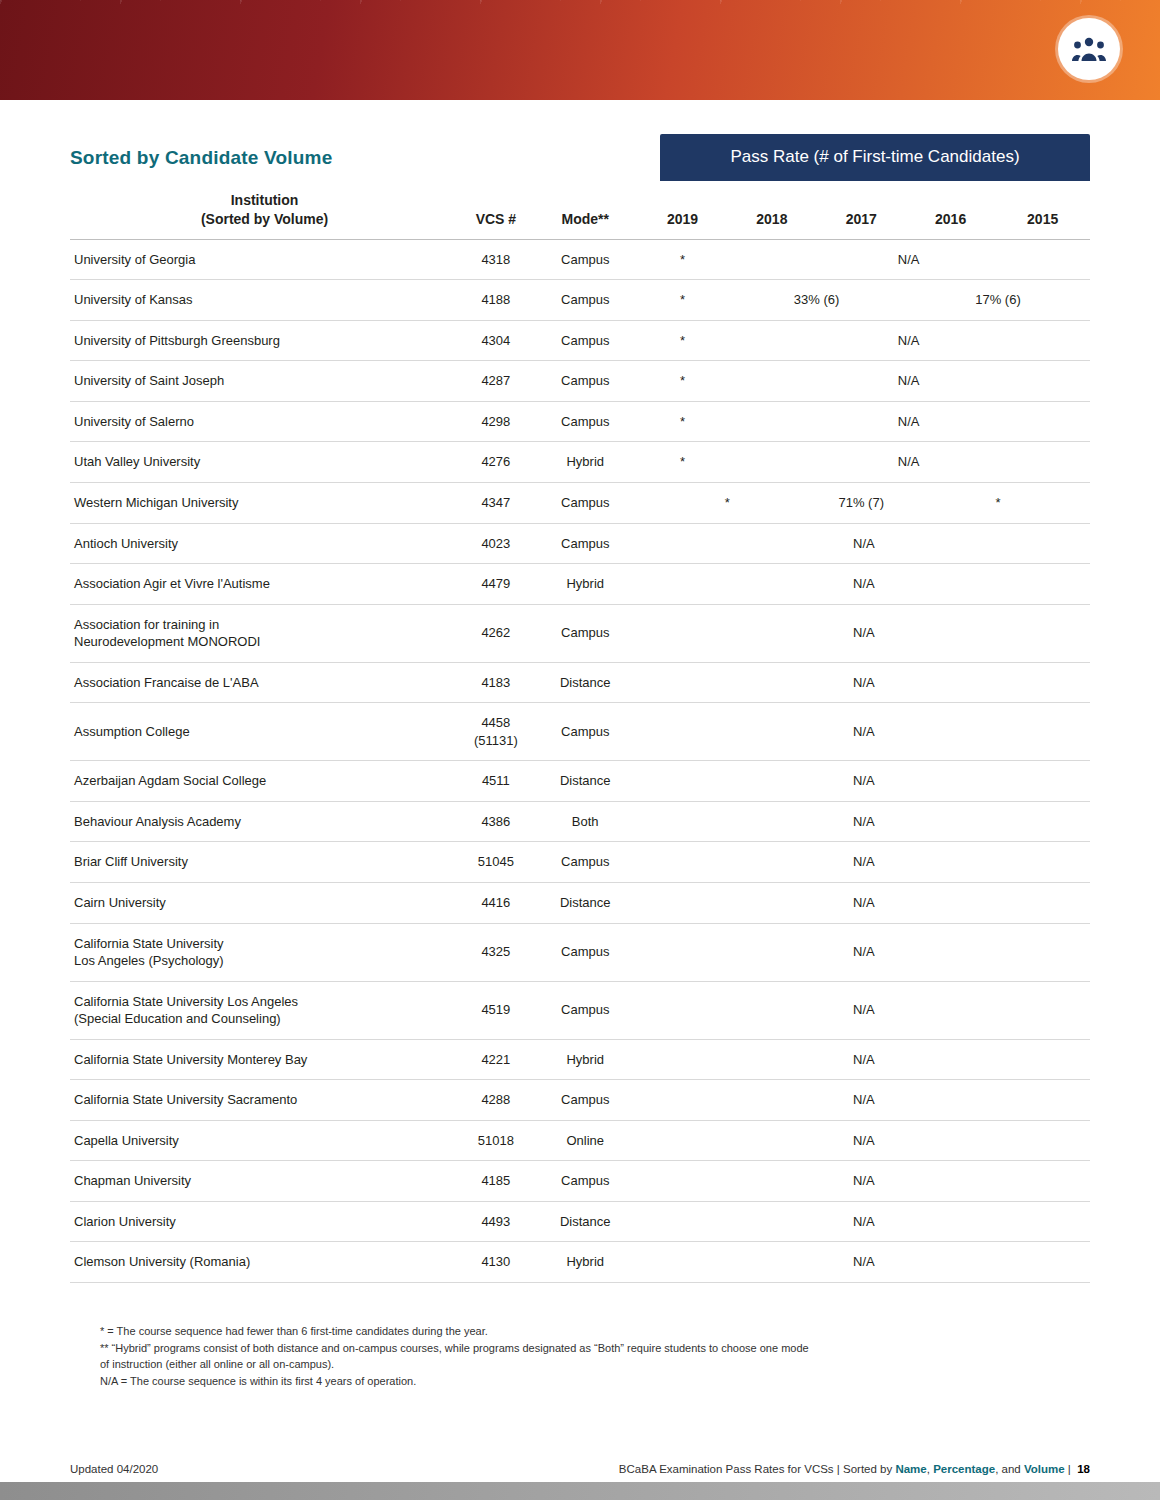Sorted by Candidate Volume
Pass Rate (# of First-time Candidates)
| Institution (Sorted by Volume) | VCS # | Mode** | 2019 | 2018 | 2017 | 2016 | 2015 |
| --- | --- | --- | --- | --- | --- | --- | --- |
| University of Georgia | 4318 | Campus | * | N/A |
| University of Kansas | 4188 | Campus | * | 33% (6) | 17% (6) |
| University of Pittsburgh Greensburg | 4304 | Campus | * | N/A |
| University of Saint Joseph | 4287 | Campus | * | N/A |
| University of Salerno | 4298 | Campus | * | N/A |
| Utah Valley University | 4276 | Hybrid | * | N/A |
| Western Michigan University | 4347 | Campus | * | 71% (7) | * |
| Antioch University | 4023 | Campus | N/A |
| Association Agir et Vivre l'Autisme | 4479 | Hybrid | N/A |
| Association for training in Neurodevelopment MONORODI | 4262 | Campus | N/A |
| Association Francaise de L'ABA | 4183 | Distance | N/A |
| Assumption College | 4458 (51131) | Campus | N/A |
| Azerbaijan Agdam Social College | 4511 | Distance | N/A |
| Behaviour Analysis Academy | 4386 | Both | N/A |
| Briar Cliff University | 51045 | Campus | N/A |
| Cairn University | 4416 | Distance | N/A |
| California State University Los Angeles (Psychology) | 4325 | Campus | N/A |
| California State University Los Angeles (Special Education and Counseling) | 4519 | Campus | N/A |
| California State University Monterey Bay | 4221 | Hybrid | N/A |
| California State University Sacramento | 4288 | Campus | N/A |
| Capella University | 51018 | Online | N/A |
| Chapman University | 4185 | Campus | N/A |
| Clarion University | 4493 | Distance | N/A |
| Clemson University (Romania) | 4130 | Hybrid | N/A |
* = The course sequence had fewer than 6 first-time candidates during the year.
** “Hybrid” programs consist of both distance and on-campus courses, while programs designated as “Both” require students to choose one mode
of instruction (either all online or all on-campus).
N/A = The course sequence is within its first 4 years of operation.
Updated 04/2020
BCaBA Examination Pass Rates for VCSs | Sorted by Name, Percentage, and Volume | 18